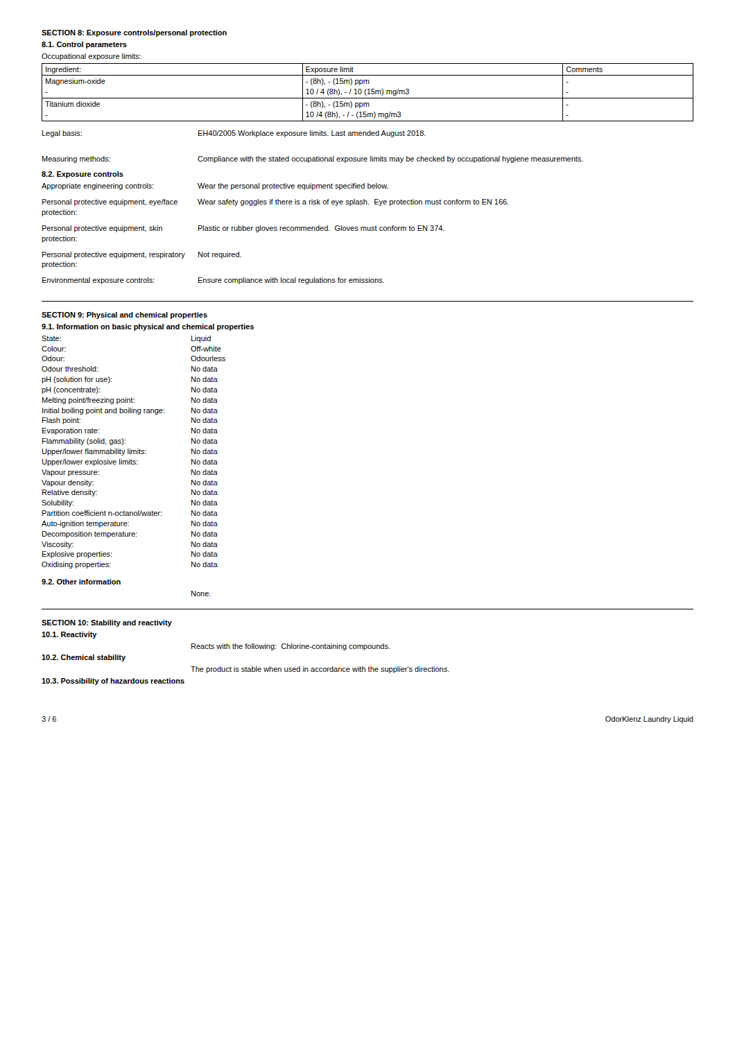SECTION 8: Exposure controls/personal protection
8.1. Control parameters
Occupational exposure limits:
| Ingredient: | Exposure limit | Comments |
| --- | --- | --- |
| Magnesium-oxide - | - (8h), - (15m) ppm 10 / 4 (8h), - / 10 (15m) mg/m3 | - - |
| Titanium dioxide - | - (8h), - (15m) ppm 10 /4 (8h), - / - (15m) mg/m3 | - - |
| Legal basis: | EH40/2005 Workplace exposure limits. Last amended August 2018. |
| Measuring methods: | Compliance with the stated occupational exposure limits may be checked by occupational hygiene measurements. |
8.2. Exposure controls
| Appropriate engineering controls: | Wear the personal protective equipment specified below. |
| Personal protective equipment, eye/face protection: | Wear safety goggles if there is a risk of eye splash. Eye protection must conform to EN 166. |
| Personal protective equipment, skin protection: | Plastic or rubber gloves recommended. Gloves must conform to EN 374. |
| Personal protective equipment, respiratory protection: | Not required. |
| Environmental exposure controls: | Ensure compliance with local regulations for emissions. |
SECTION 9: Physical and chemical properties
9.1. Information on basic physical and chemical properties
| State: | Liquid |
| Colour: | Off-white |
| Odour: | Odourless |
| Odour threshold: | No data |
| pH (solution for use): | No data |
| pH (concentrate): | No data |
| Melting point/freezing point: | No data |
| Initial boiling point and boiling range: | No data |
| Flash point: | No data |
| Evaporation rate: | No data |
| Flammability (solid, gas): | No data |
| Upper/lower flammability limits: | No data |
| Upper/lower explosive limits: | No data |
| Vapour pressure: | No data |
| Vapour density: | No data |
| Relative density: | No data |
| Solubility: | No data |
| Partition coefficient n-octanol/water: | No data |
| Auto-ignition temperature: | No data |
| Decomposition temperature: | No data |
| Viscosity: | No data |
| Explosive properties: | No data |
| Oxidising properties: | No data |
9.2. Other information
None.
SECTION 10: Stability and reactivity
10.1. Reactivity
Reacts with the following: Chlorine-containing compounds.
10.2. Chemical stability
The product is stable when used in accordance with the supplier's directions.
10.3. Possibility of hazardous reactions
3 / 6
OdorKlenz Laundry Liquid